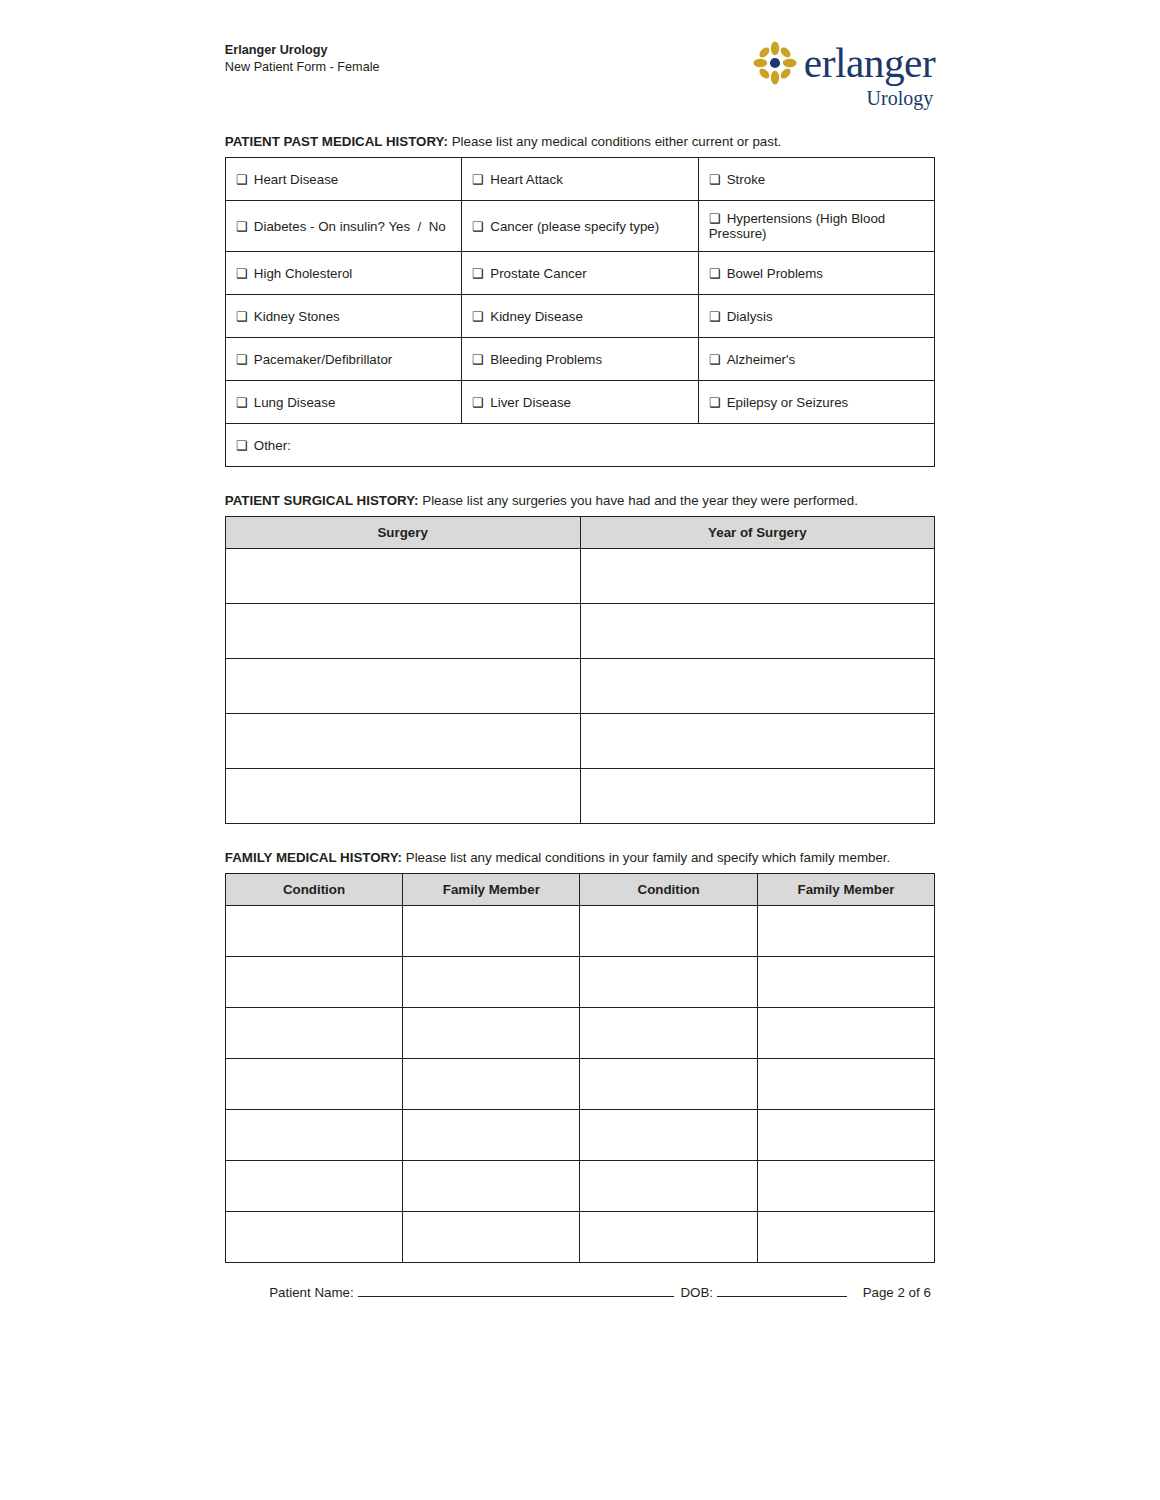Erlanger Urology
New Patient Form - Female
erlanger
Urology
PATIENT PAST MEDICAL HISTORY: Please list any medical conditions either current or past.
| ❑ Heart Disease | ❑ Heart Attack | ❑ Stroke |
| ❑ Diabetes - On insulin? Yes / No | ❑ Cancer (please specify type) | ❑ Hypertensions (High Blood Pressure) |
| ❑ High Cholesterol | ❑ Prostate Cancer | ❑ Bowel Problems |
| ❑ Kidney Stones | ❑ Kidney Disease | ❑ Dialysis |
| ❑ Pacemaker/Defibrillator | ❑ Bleeding Problems | ❑ Alzheimer's |
| ❑ Lung Disease | ❑ Liver Disease | ❑ Epilepsy or Seizures |
| ❑ Other: |
PATIENT SURGICAL HISTORY: Please list any surgeries you have had and the year they were performed.
| Surgery | Year of Surgery |
| --- | --- |
FAMILY MEDICAL HISTORY: Please list any medical conditions in your family and specify which family member.
| Condition | Family Member | Condition | Family Member |
| --- | --- | --- | --- |
Patient Name: DOB: Page 2 of 6